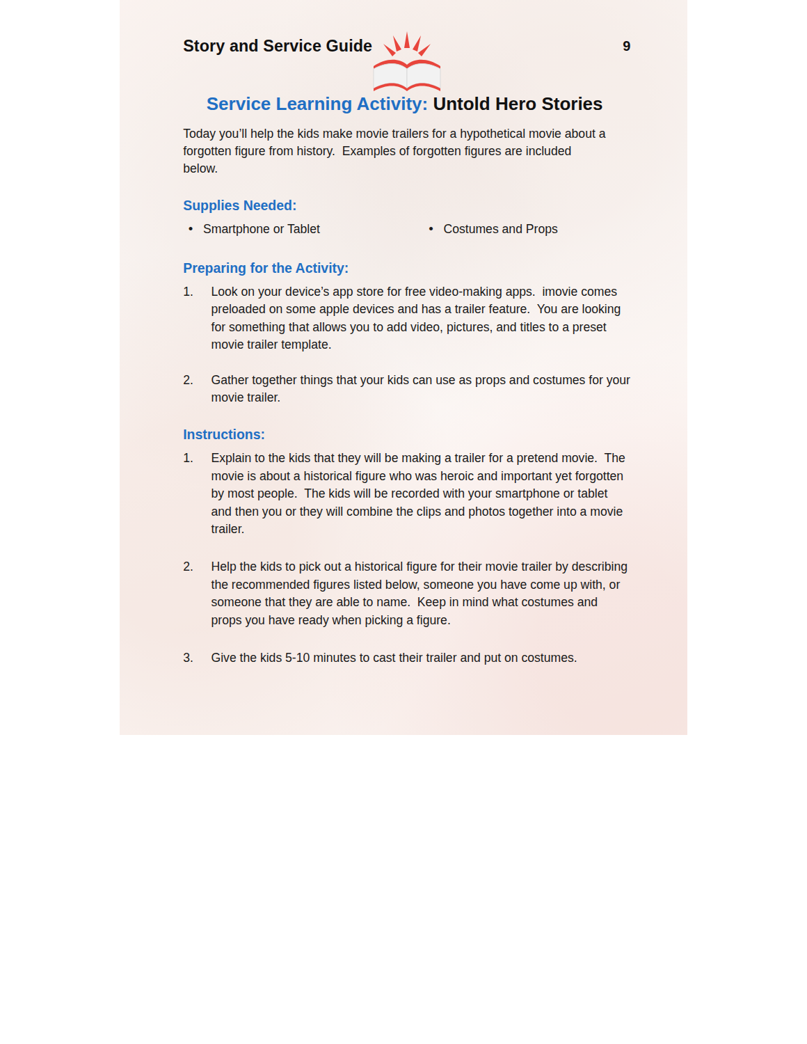Story and Service Guide
9
Service Learning Activity: Untold Hero Stories
Today you’ll help the kids make movie trailers for a hypothetical movie about a forgotten figure from history. Examples of forgotten figures are included below.
Supplies Needed:
Smartphone or Tablet
Costumes and Props
Preparing for the Activity:
Look on your device’s app store for free video-making apps. imovie comes preloaded on some apple devices and has a trailer feature. You are looking for something that allows you to add video, pictures, and titles to a preset movie trailer template.
Gather together things that your kids can use as props and costumes for your movie trailer.
Instructions:
Explain to the kids that they will be making a trailer for a pretend movie. The movie is about a historical figure who was heroic and important yet forgotten by most people. The kids will be recorded with your smartphone or tablet and then you or they will combine the clips and photos together into a movie trailer.
Help the kids to pick out a historical figure for their movie trailer by describing the recommended figures listed below, someone you have come up with, or someone that they are able to name. Keep in mind what costumes and props you have ready when picking a figure.
Give the kids 5-10 minutes to cast their trailer and put on costumes.